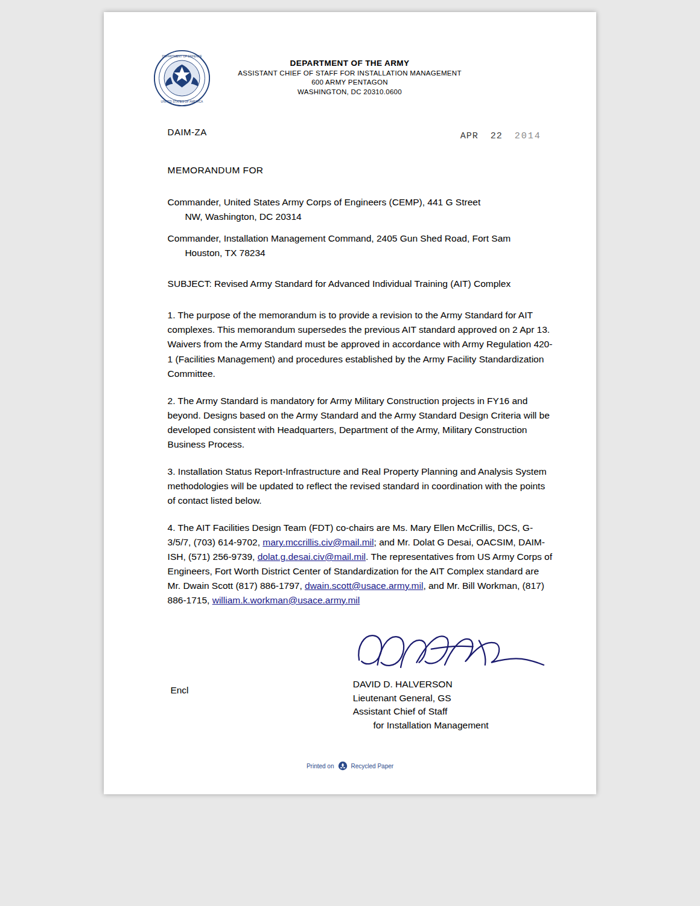DEPARTMENT OF DEFENSE UNITED STATES OF AMERICA
DEPARTMENT OF THE ARMY
ASSISTANT CHIEF OF STAFF FOR INSTALLATION MANAGEMENT
600 ARMY PENTAGON
WASHINGTON, DC 20310.0600
DAIM-ZA
APR 22 2014
MEMORANDUM FOR
Commander, United States Army Corps of Engineers (CEMP), 441 G Street NW, Washington, DC 20314
Commander, Installation Management Command, 2405 Gun Shed Road, Fort Sam Houston, TX 78234
SUBJECT: Revised Army Standard for Advanced Individual Training (AIT) Complex
1. The purpose of the memorandum is to provide a revision to the Army Standard for AIT complexes. This memorandum supersedes the previous AIT standard approved on 2 Apr 13. Waivers from the Army Standard must be approved in accordance with Army Regulation 420-1 (Facilities Management) and procedures established by the Army Facility Standardization Committee.
2. The Army Standard is mandatory for Army Military Construction projects in FY16 and beyond. Designs based on the Army Standard and the Army Standard Design Criteria will be developed consistent with Headquarters, Department of the Army, Military Construction Business Process.
3. Installation Status Report-Infrastructure and Real Property Planning and Analysis System methodologies will be updated to reflect the revised standard in coordination with the points of contact listed below.
4. The AIT Facilities Design Team (FDT) co-chairs are Ms. Mary Ellen McCrillis, DCS, G-3/5/7, (703) 614-9702, mary.mccrillis.civ@mail.mil; and Mr. Dolat G Desai, OACSIM, DAIM-ISH, (571) 256-9739, dolat.g.desai.civ@mail.mil. The representatives from US Army Corps of Engineers, Fort Worth District Center of Standardization for the AIT Complex standard are Mr. Dwain Scott (817) 886-1797, dwain.scott@usace.army.mil, and Mr. Bill Workman, (817) 886-1715, william.k.workman@usace.army.mil
Encl
DAVID D. HALVERSON
Lieutenant General, GS
Assistant Chief of Staff for Installation Management
Printed on Recycled Paper